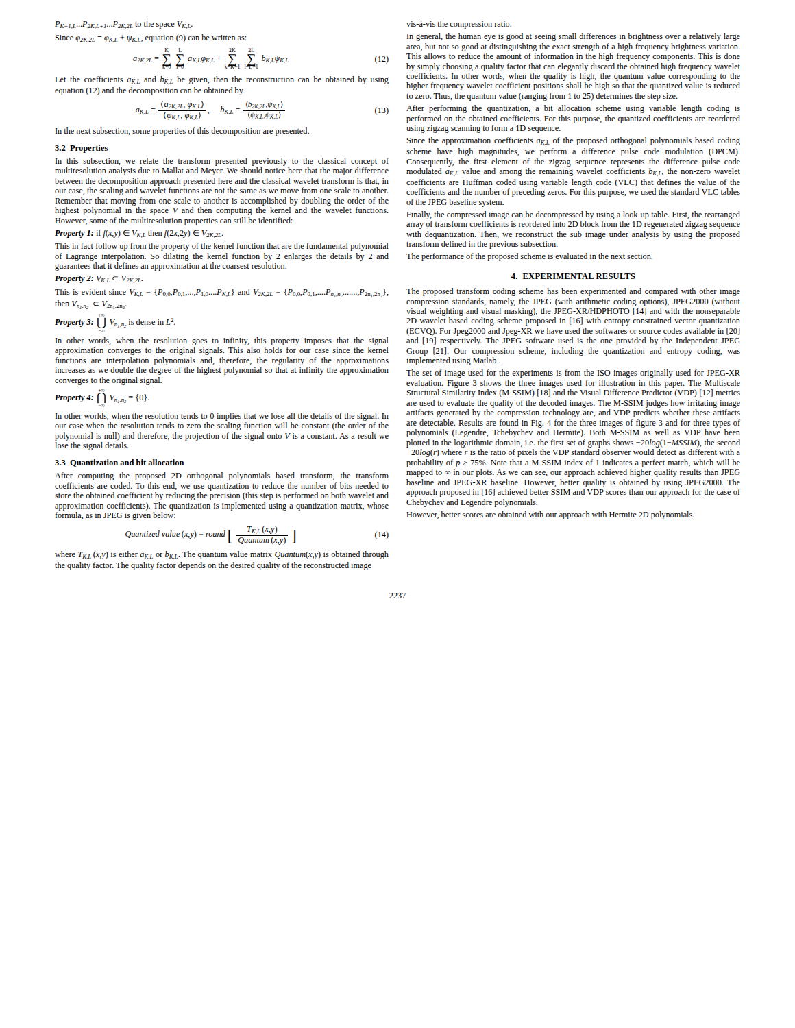PK+1,L...P2K,L+1...P2K,2L to the space VK,L.
Since φ2K,2L = φK,L + ψK,L, equation (9) can be written as:
a2K,2L = K∑k=0 L∑l=0 aK,L φK,L + 2K∑k=K+1 2L∑l=L+1 bK,L ψK,L
(12)
Let the coefficients aK,L and bK,L be given, then the reconstruction can be obtained by using equation (12) and the decomposition can be obtained by
aK,L = ⟨a2K,2L, φK,L⟩ ⟨φK,L, φK,L⟩ , bK,L = ⟨b2K,2L,ψK,L⟩ ⟨ψK,L,ψK,L⟩
(13)
In the next subsection, some properties of this decomposition are presented.
3.2 Properties
In this subsection, we relate the transform presented previously to the classical concept of multiresolution analysis due to Mallat and Meyer. We should notice here that the major difference between the decomposition approach presented here and the classical wavelet transform is that, in our case, the scaling and wavelet functions are not the same as we move from one scale to another. Remember that moving from one scale to another is accomplished by doubling the order of the highest polynomial in the space V and then computing the kernel and the wavelet functions. However, some of the multiresolution properties can still be identified:
Property 1: if f(x,y) ∈ VK,L then f(2x,2y) ∈ V2K,2L.
This in fact follow up from the property of the kernel function that are the fundamental polynomial of Lagrange interpolation. So dilating the kernel function by 2 enlarges the details by 2 and guarantees that it defines an approximation at the coarsest resolution.
Property 2: VK,L ⊂ V2K,2L.
This is evident since VK,L = {P 0,0,P 0,1,...,P 1,0....PK,L} and V2K,2L = {P 0,0,P 0,1,....Pn1,n2.......,P 2n1,2n2}, then Vn1,n2 ⊂ V 2n1,2n2.
Property 3: +∞⋃−∞ Vn1,n2 is dense in L 2.
In other words, when the resolution goes to infinity, this property imposes that the signal approximation converges to the original signals. This also holds for our case since the kernel functions are interpolation polynomials and, therefore, the regularity of the approximations increases as we double the degree of the highest polynomial so that at infinity the approximation converges to the original signal.
Property 4: +∞⋂−∞ Vn1,n2 = {0}.
In other worlds, when the resolution tends to 0 implies that we lose all the details of the signal. In our case when the resolution tends to zero the scaling function will be constant (the order of the polynomial is null) and therefore, the projection of the signal onto V is a constant. As a result we lose the signal details.
3.3 Quantization and bit allocation
After computing the proposed 2D orthogonal polynomials based transform, the transform coefficients are coded. To this end, we use quantization to reduce the number of bits needed to store the obtained coefficient by reducing the precision (this step is performed on both wavelet and approximation coefficients). The quantization is implemented using a quantization matrix, whose formula, as in JPEG is given below:
Quantized value (x,y) = round [ TK,L (x,y) Quantum (x,y) ]
(14)
where TK,L (x,y) is either aK,L or bK,L. The quantum value matrix Quantum(x,y) is obtained through the quality factor. The quality factor depends on the desired quality of the reconstructed image
vis-à-vis the compression ratio.
In general, the human eye is good at seeing small differences in brightness over a relatively large area, but not so good at distinguishing the exact strength of a high frequency brightness variation. This allows to reduce the amount of information in the high frequency components. This is done by simply choosing a quality factor that can elegantly discard the obtained high frequency wavelet coefficients. In other words, when the quality is high, the quantum value corresponding to the higher frequency wavelet coefficient positions shall be high so that the quantized value is reduced to zero. Thus, the quantum value (ranging from 1 to 25) determines the step size.
After performing the quantization, a bit allocation scheme using variable length coding is performed on the obtained coefficients. For this purpose, the quantized coefficients are reordered using zigzag scanning to form a 1D sequence.
Since the approximation coefficients aK,L of the proposed orthogonal polynomials based coding scheme have high magnitudes, we perform a difference pulse code modulation (DPCM). Consequently, the first element of the zigzag sequence represents the difference pulse code modulated aK,L value and among the remaining wavelet coefficients bK,L, the non-zero wavelet coefficients are Huffman coded using variable length code (VLC) that defines the value of the coefficients and the number of preceding zeros. For this purpose, we used the standard VLC tables of the JPEG baseline system.
Finally, the compressed image can be decompressed by using a look-up table. First, the rearranged array of transform coefficients is reordered into 2D block from the 1D regenerated zigzag sequence with dequantization. Then, we reconstruct the sub image under analysis by using the proposed transform defined in the previous subsection.
The performance of the proposed scheme is evaluated in the next section.
4. EXPERIMENTAL RESULTS
The proposed transform coding scheme has been experimented and compared with other image compression standards, namely, the JPEG (with arithmetic coding options), JPEG2000 (without visual weighting and visual masking), the JPEG-XR/HDPHOTO [14] and with the nonseparable 2D wavelet-based coding scheme proposed in [16] with entropy-constrained vector quantization (ECVQ). For Jpeg2000 and Jpeg-XR we have used the softwares or source codes available in [20] and [19] respectively. The JPEG software used is the one provided by the Independent JPEG Group [21]. Our compression scheme, including the quantization and entropy coding, was implemented using Matlab .
The set of image used for the experiments is from the ISO images originally used for JPEG-XR evaluation. Figure 3 shows the three images used for illustration in this paper. The Multiscale Structural Similarity Index (M-SSIM) [18] and the Visual Difference Predictor (VDP) [12] metrics are used to evaluate the quality of the decoded images. The M-SSIM judges how irritating image artifacts generated by the compression technology are, and VDP predicts whether these artifacts are detectable. Results are found in Fig. 4 for the three images of figure 3 and for three types of polynomials (Legendre, Tchebychev and Hermite). Both M-SSIM as well as VDP have been plotted in the logarithmic domain, i.e. the first set of graphs shows −20log(1−MSSIM), the second −20log(r) where r is the ratio of pixels the VDP standard observer would detect as different with a probability of p ≥ 75%. Note that a M-SSIM index of 1 indicates a perfect match, which will be mapped to ∞ in our plots. As we can see, our approach achieved higher quality results than JPEG baseline and JPEG-XR baseline. However, better quality is obtained by using JPEG2000. The approach proposed in [16] achieved better SSIM and VDP scores than our approach for the case of Chebychev and Legendre polynomials.
However, better scores are obtained with our approach with Hermite 2D polynomials.
2237